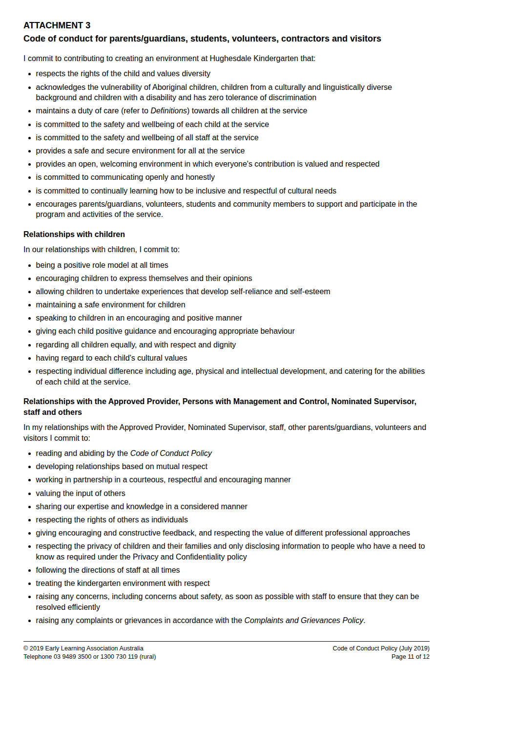ATTACHMENT 3
Code of conduct for parents/guardians, students, volunteers, contractors and visitors
I commit to contributing to creating an environment at Hughesdale Kindergarten that:
respects the rights of the child and values diversity
acknowledges the vulnerability of Aboriginal children, children from a culturally and linguistically diverse background and children with a disability and has zero tolerance of discrimination
maintains a duty of care (refer to Definitions) towards all children at the service
is committed to the safety and wellbeing of each child at the service
is committed to the safety and wellbeing of all staff at the service
provides a safe and secure environment for all at the service
provides an open, welcoming environment in which everyone's contribution is valued and respected
is committed to communicating openly and honestly
is committed to continually learning how to be inclusive and respectful of cultural needs
encourages parents/guardians, volunteers, students and community members to support and participate in the program and activities of the service.
Relationships with children
In our relationships with children, I commit to:
being a positive role model at all times
encouraging children to express themselves and their opinions
allowing children to undertake experiences that develop self-reliance and self-esteem
maintaining a safe environment for children
speaking to children in an encouraging and positive manner
giving each child positive guidance and encouraging appropriate behaviour
regarding all children equally, and with respect and dignity
having regard to each child's cultural values
respecting individual difference including age, physical and intellectual development, and catering for the abilities of each child at the service.
Relationships with the Approved Provider, Persons with Management and Control, Nominated Supervisor, staff and others
In my relationships with the Approved Provider, Nominated Supervisor, staff, other parents/guardians, volunteers and visitors I commit to:
reading and abiding by the Code of Conduct Policy
developing relationships based on mutual respect
working in partnership in a courteous, respectful and encouraging manner
valuing the input of others
sharing our expertise and knowledge in a considered manner
respecting the rights of others as individuals
giving encouraging and constructive feedback, and respecting the value of different professional approaches
respecting the privacy of children and their families and only disclosing information to people who have a need to know as required under the Privacy and Confidentiality policy
following the directions of staff at all times
treating the kindergarten environment with respect
raising any concerns, including concerns about safety, as soon as possible with staff to ensure that they can be resolved efficiently
raising any complaints or grievances in accordance with the Complaints and Grievances Policy.
© 2019 Early Learning Association Australia Telephone 03 9489 3500 or 1300 730 119 (rural)
Code of Conduct Policy (July 2019) Page 11 of 12